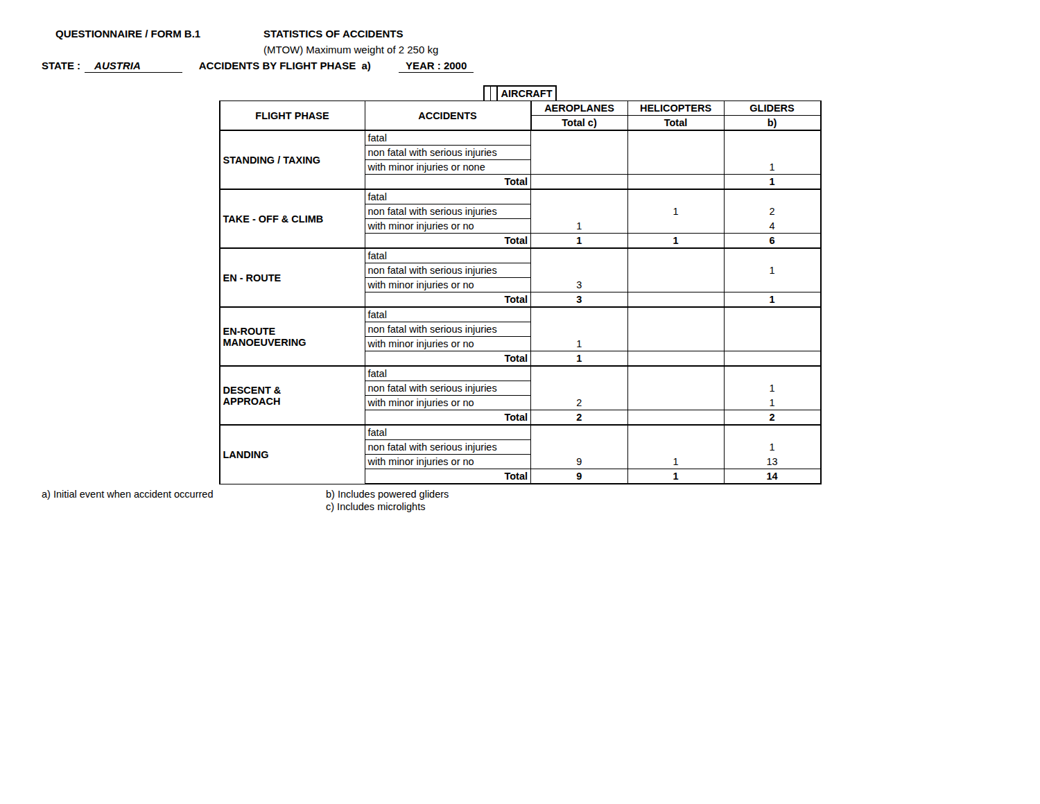QUESTIONNAIRE / FORM B.1 STATISTICS OF ACCIDENTS
(MTOW) Maximum weight of 2 250 kg
STATE : AUSTRIA ACCIDENTS BY FLIGHT PHASE a) YEAR : 2000
| | | AIRCRAFT |
| FLIGHT PHASE | ACCIDENTS | AEROPLANES | HELICOPTERS | GLIDERS |
| --- | --- | --- | --- | --- |
| Total c) | Total | b) |
| STANDING / TAXING | fatal | | | |
| non fatal with serious injuries | | | |
| with minor injuries or none | | | 1 |
| Total | | | 1 |
| TAKE - OFF & CLIMB | fatal | | | |
| non fatal with serious injuries | | 1 | 2 |
| with minor injuries or no | 1 | | 4 |
| Total | 1 | 1 | 6 |
| EN - ROUTE | fatal | | | |
| non fatal with serious injuries | | | 1 |
| with minor injuries or no | 3 | | |
| Total | 3 | | 1 |
| EN-ROUTE MANOEUVERING | fatal | | | |
| non fatal with serious injuries | | | |
| with minor injuries or no | 1 | | |
| Total | 1 | | |
| DESCENT & APPROACH | fatal | | | |
| non fatal with serious injuries | | | 1 |
| with minor injuries or no | 2 | | 1 |
| Total | 2 | | 2 |
| LANDING | fatal | | | |
| non fatal with serious injuries | | | 1 |
| with minor injuries or no | 9 | 1 | 13 |
| Total | 9 | 1 | 14 |
a) Initial event when accident occurred
b) Includes powered gliders
c) Includes microlights